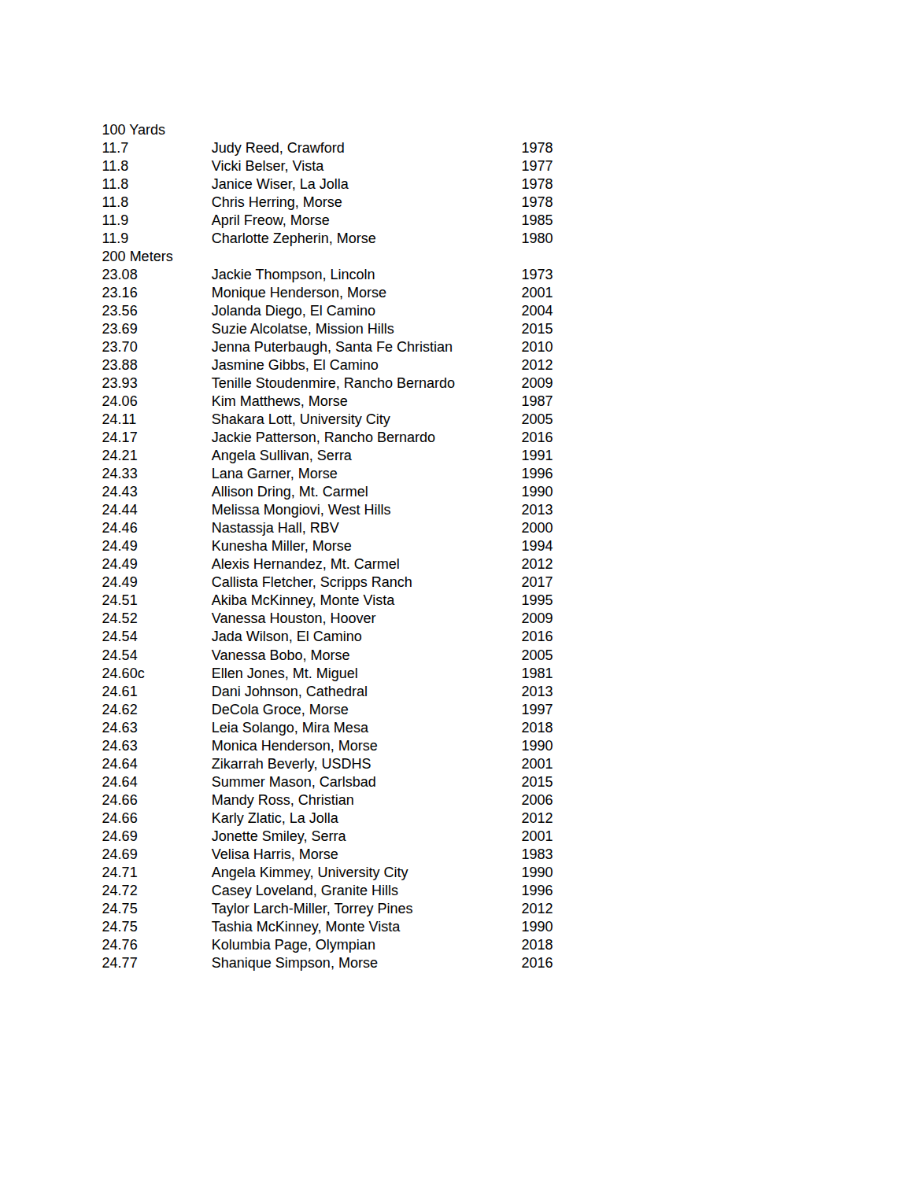| 100 Yards |
| 11.7 | Judy Reed, Crawford | 1978 |
| 11.8 | Vicki Belser, Vista | 1977 |
| 11.8 | Janice Wiser, La Jolla | 1978 |
| 11.8 | Chris Herring, Morse | 1978 |
| 11.9 | April Freow, Morse | 1985 |
| 11.9 | Charlotte Zepherin, Morse | 1980 |
| 200 Meters |
| 23.08 | Jackie Thompson, Lincoln | 1973 |
| 23.16 | Monique Henderson, Morse | 2001 |
| 23.56 | Jolanda Diego, El Camino | 2004 |
| 23.69 | Suzie Alcolatse, Mission Hills | 2015 |
| 23.70 | Jenna Puterbaugh, Santa Fe Christian | 2010 |
| 23.88 | Jasmine Gibbs, El Camino | 2012 |
| 23.93 | Tenille Stoudenmire, Rancho Bernardo | 2009 |
| 24.06 | Kim Matthews, Morse | 1987 |
| 24.11 | Shakara Lott, University City | 2005 |
| 24.17 | Jackie Patterson, Rancho Bernardo | 2016 |
| 24.21 | Angela Sullivan, Serra | 1991 |
| 24.33 | Lana Garner, Morse | 1996 |
| 24.43 | Allison Dring, Mt. Carmel | 1990 |
| 24.44 | Melissa Mongiovi, West Hills | 2013 |
| 24.46 | Nastassja Hall, RBV | 2000 |
| 24.49 | Kunesha Miller, Morse | 1994 |
| 24.49 | Alexis Hernandez, Mt. Carmel | 2012 |
| 24.49 | Callista Fletcher, Scripps Ranch | 2017 |
| 24.51 | Akiba McKinney, Monte Vista | 1995 |
| 24.52 | Vanessa Houston, Hoover | 2009 |
| 24.54 | Jada Wilson, El Camino | 2016 |
| 24.54 | Vanessa Bobo, Morse | 2005 |
| 24.60c | Ellen Jones, Mt. Miguel | 1981 |
| 24.61 | Dani Johnson, Cathedral | 2013 |
| 24.62 | DeCola Groce, Morse | 1997 |
| 24.63 | Leia Solango, Mira Mesa | 2018 |
| 24.63 | Monica Henderson, Morse | 1990 |
| 24.64 | Zikarrah Beverly, USDHS | 2001 |
| 24.64 | Summer Mason, Carlsbad | 2015 |
| 24.66 | Mandy Ross, Christian | 2006 |
| 24.66 | Karly Zlatic, La Jolla | 2012 |
| 24.69 | Jonette Smiley, Serra | 2001 |
| 24.69 | Velisa Harris, Morse | 1983 |
| 24.71 | Angela Kimmey, University City | 1990 |
| 24.72 | Casey Loveland, Granite Hills | 1996 |
| 24.75 | Taylor Larch-Miller, Torrey Pines | 2012 |
| 24.75 | Tashia McKinney, Monte Vista | 1990 |
| 24.76 | Kolumbia Page, Olympian | 2018 |
| 24.77 | Shanique Simpson, Morse | 2016 |